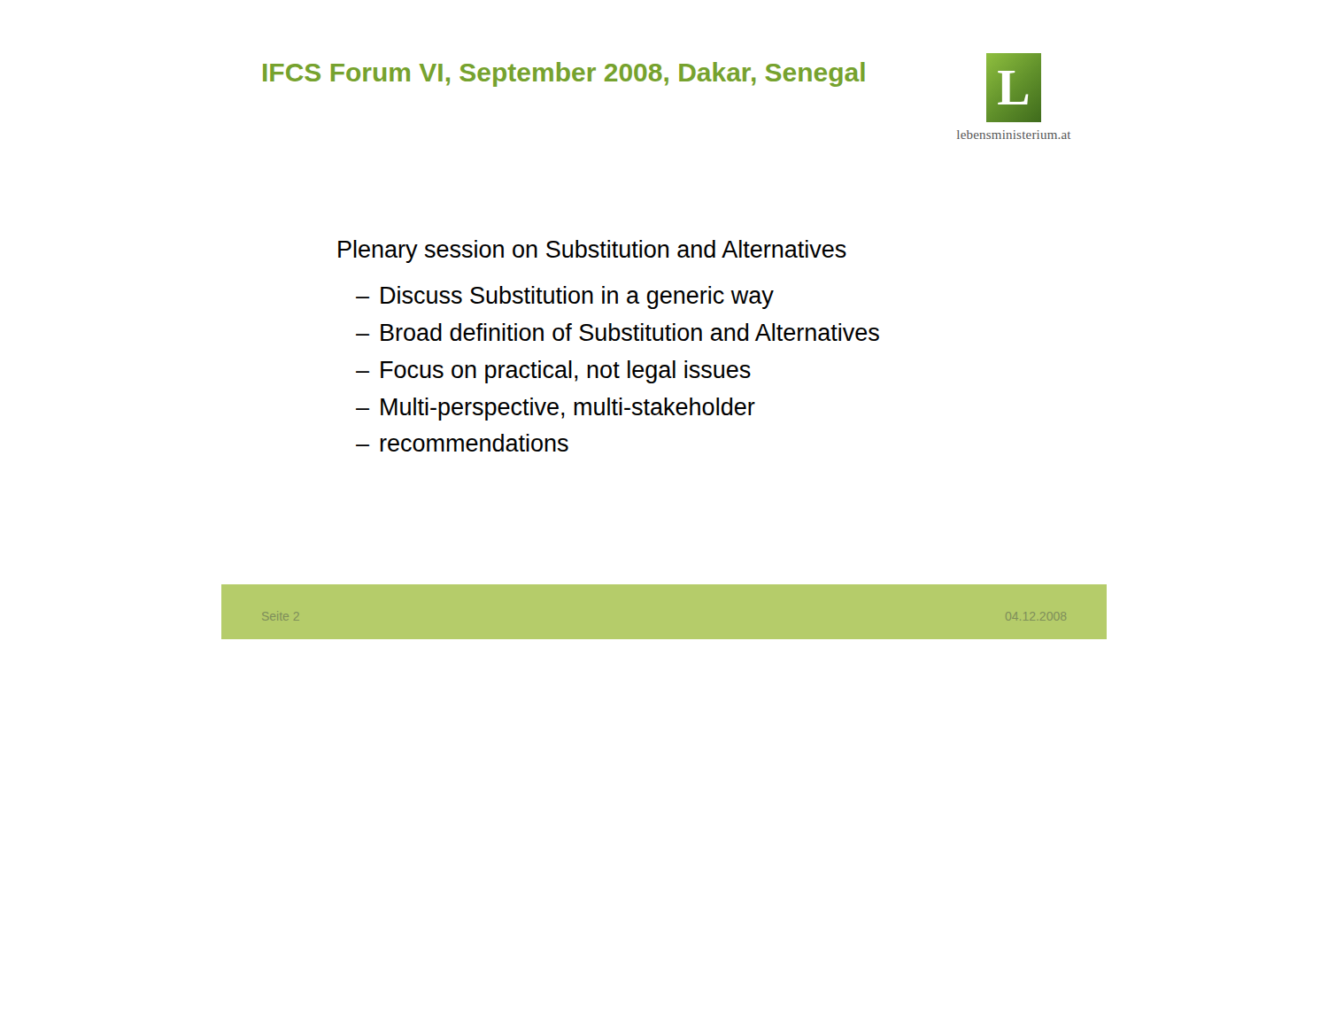IFCS Forum VI, September 2008, Dakar, Senegal
lebensministerium.at
Plenary session on Substitution and Alternatives
Discuss Substitution in a generic way
Broad definition of Substitution and Alternatives
Focus on practical, not legal issues
Multi-perspective, multi-stakeholder
recommendations
Seite 2
04.12.2008